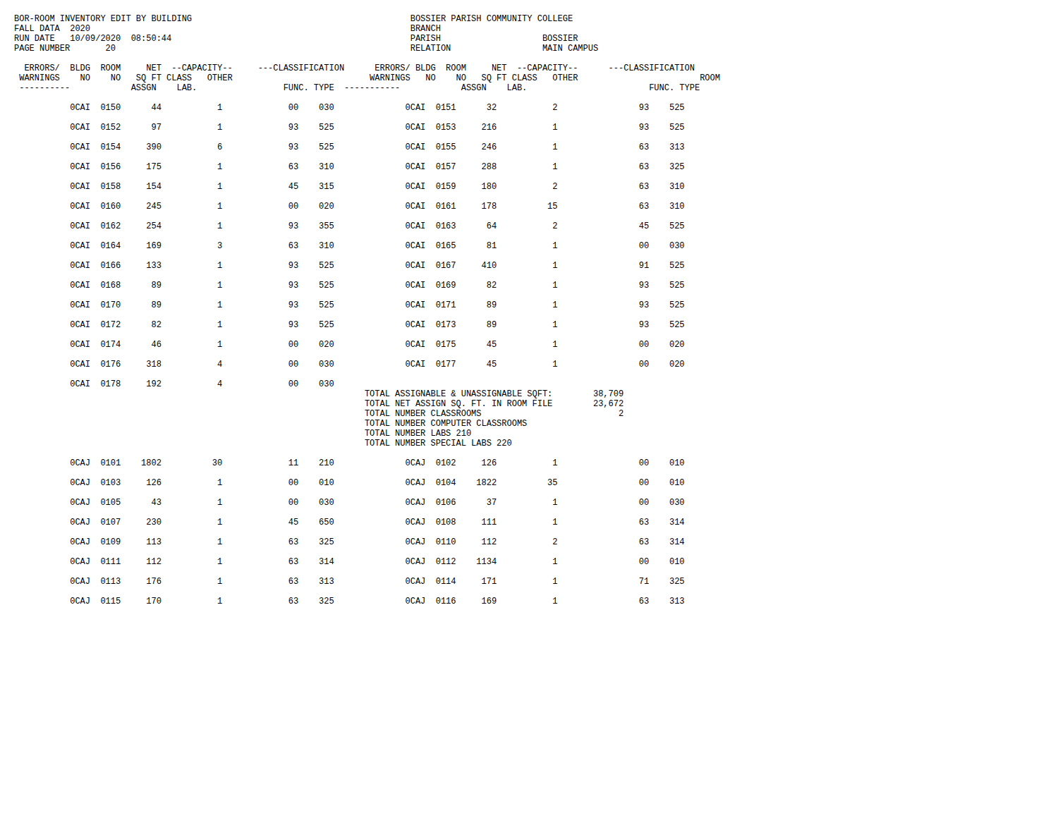BOR-ROOM INVENTORY EDIT BY BUILDING                                           BOSSIER PARISH COMMUNITY COLLEGE
FALL DATA  2020                                                               BRANCH
RUN DATE   10/09/2020  08:50:44                                               PARISH                    BOSSIER
PAGE NUMBER       20                                                          RELATION                  MAIN CAMPUS

  ERRORS/  BLDG  ROOM     NET  --CAPACITY--     ---CLASSIFICATION      ERRORS/ BLDG  ROOM     NET  --CAPACITY--      ---CLASSIFICATION
 WARNINGS    NO    NO   SQ FT CLASS   OTHER                           WARNINGS   NO    NO   SQ FT CLASS   OTHER                        ROOM
 ----------            ASSGN    LAB.                 FUNC. TYPE  -----------            ASSGN    LAB.                        FUNC. TYPE

           0CAI  0150      44           1             00    030              0CAI  0151      32           2                93    525

           0CAI  0152      97           1             93    525              0CAI  0153     216           1                93    525

           0CAI  0154     390           6             93    525              0CAI  0155     246           1                63    313

           0CAI  0156     175           1             63    310              0CAI  0157     288           1                63    325

           0CAI  0158     154           1             45    315              0CAI  0159     180           2                63    310

           0CAI  0160     245           1             00    020              0CAI  0161     178          15                63    310

           0CAI  0162     254           1             93    355              0CAI  0163      64           2                45    525

           0CAI  0164     169           3             63    310              0CAI  0165      81           1                00    030

           0CAI  0166     133           1             93    525              0CAI  0167     410           1                91    525

           0CAI  0168      89           1             93    525              0CAI  0169      82           1                93    525

           0CAI  0170      89           1             93    525              0CAI  0171      89           1                93    525

           0CAI  0172      82           1             93    525              0CAI  0173      89           1                93    525

           0CAI  0174      46           1             00    020              0CAI  0175      45           1                00    020

           0CAI  0176     318           4             00    030              0CAI  0177      45           1                00    020

           0CAI  0178     192           4             00    030
                                                                     TOTAL ASSIGNABLE & UNASSIGNABLE SQFT:        38,709
                                                                     TOTAL NET ASSIGN SQ. FT. IN ROOM FILE        23,672
                                                                     TOTAL NUMBER CLASSROOMS                           2
                                                                     TOTAL NUMBER COMPUTER CLASSROOMS
                                                                     TOTAL NUMBER LABS 210
                                                                     TOTAL NUMBER SPECIAL LABS 220

           0CAJ  0101    1802          30             11    210              0CAJ  0102     126           1                00    010

           0CAJ  0103     126           1             00    010              0CAJ  0104    1822          35                00    010

           0CAJ  0105      43           1             00    030              0CAJ  0106      37           1                00    030

           0CAJ  0107     230           1             45    650              0CAJ  0108     111           1                63    314

           0CAJ  0109     113           1             63    325              0CAJ  0110     112           2                63    314

           0CAJ  0111     112           1             63    314              0CAJ  0112    1134           1                00    010

           0CAJ  0113     176           1             63    313              0CAJ  0114     171           1                71    325

           0CAJ  0115     170           1             63    325              0CAJ  0116     169           1                63    313